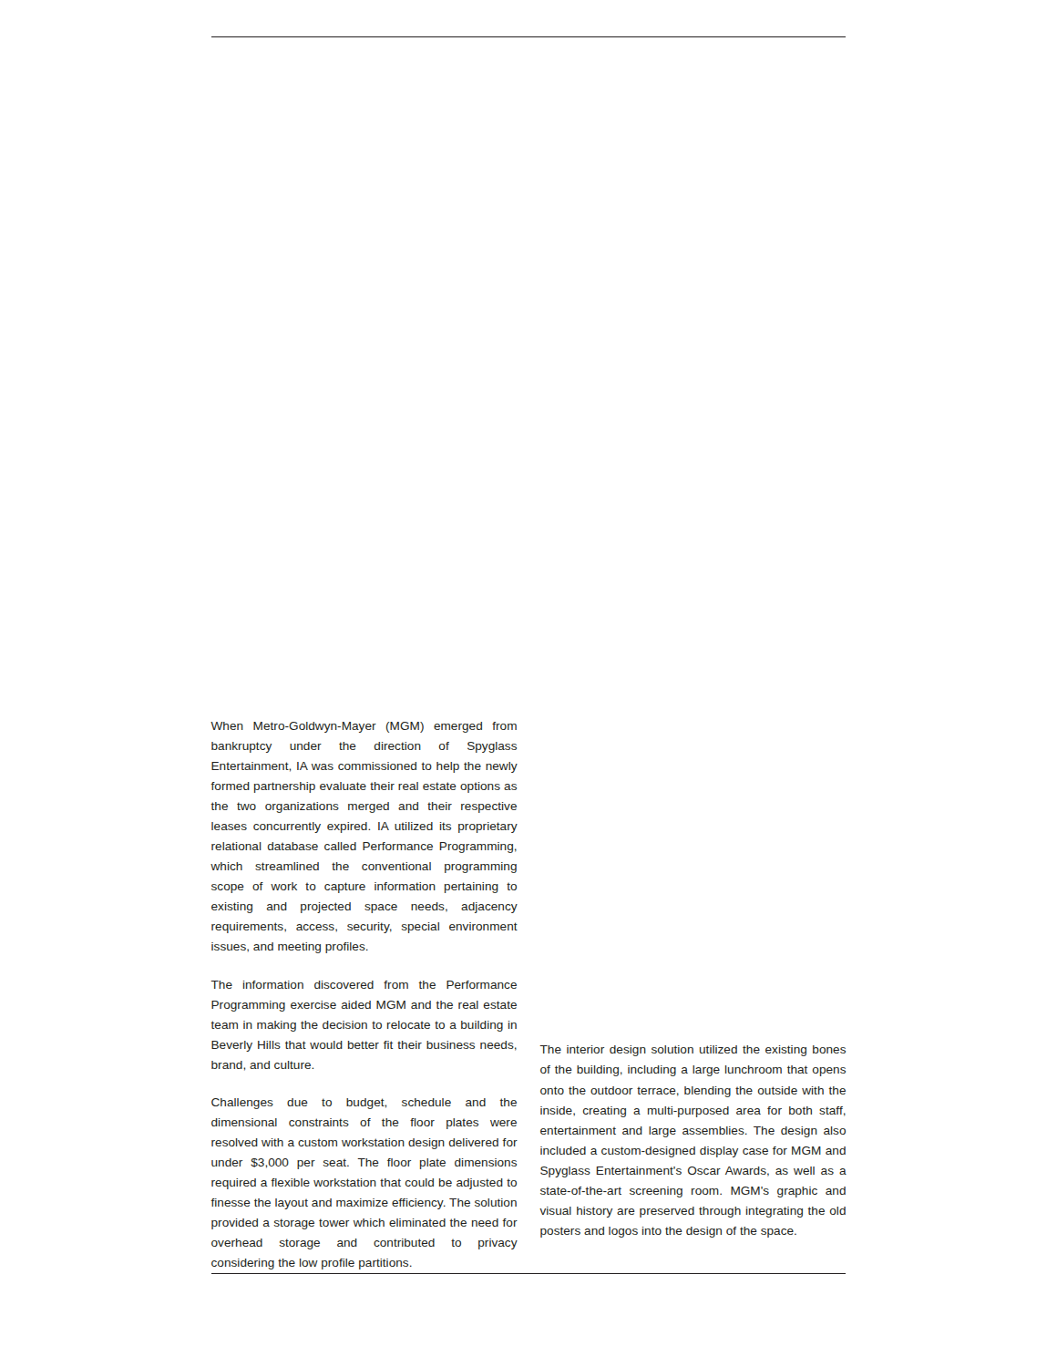When Metro-Goldwyn-Mayer (MGM) emerged from bankruptcy under the direction of Spyglass Entertainment, IA was commissioned to help the newly formed partnership evaluate their real estate options as the two organizations merged and their respective leases concurrently expired. IA utilized its proprietary relational database called Performance Programming, which streamlined the conventional programming scope of work to capture information pertaining to existing and projected space needs, adjacency requirements, access, security, special environment issues, and meeting profiles.
The information discovered from the Performance Programming exercise aided MGM and the real estate team in making the decision to relocate to a building in Beverly Hills that would better fit their business needs, brand, and culture.
Challenges due to budget, schedule and the dimensional constraints of the floor plates were resolved with a custom workstation design delivered for under $3,000 per seat. The floor plate dimensions required a flexible workstation that could be adjusted to finesse the layout and maximize efficiency. The solution provided a storage tower which eliminated the need for overhead storage and contributed to privacy considering the low profile partitions.
The interior design solution utilized the existing bones of the building, including a large lunchroom that opens onto the outdoor terrace, blending the outside with the inside, creating a multi-purposed area for both staff, entertainment and large assemblies. The design also included a custom-designed display case for MGM and Spyglass Entertainment's Oscar Awards, as well as a state-of-the-art screening room. MGM's graphic and visual history are preserved through integrating the old posters and logos into the design of the space.